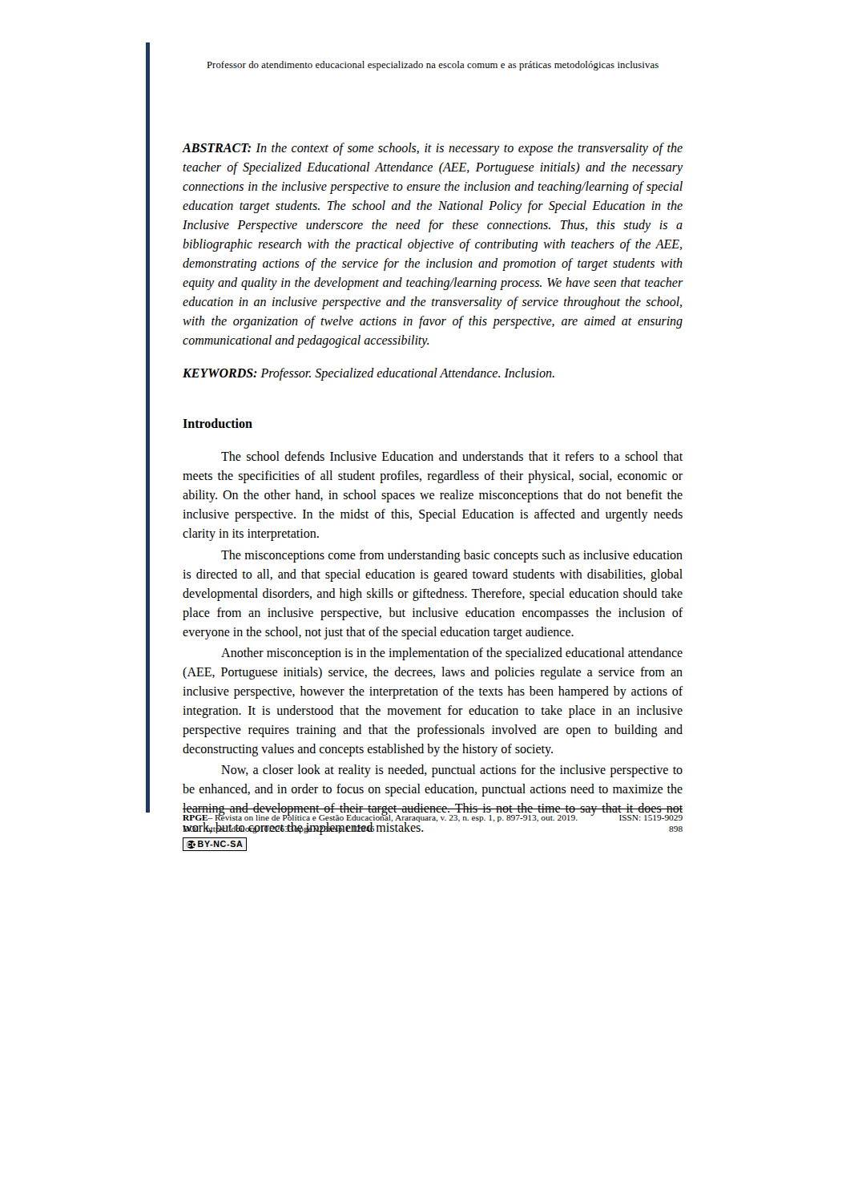Professor do atendimento educacional especializado na escola comum e as práticas metodológicas inclusivas
ABSTRACT: In the context of some schools, it is necessary to expose the transversality of the teacher of Specialized Educational Attendance (AEE, Portuguese initials) and the necessary connections in the inclusive perspective to ensure the inclusion and teaching/learning of special education target students. The school and the National Policy for Special Education in the Inclusive Perspective underscore the need for these connections. Thus, this study is a bibliographic research with the practical objective of contributing with teachers of the AEE, demonstrating actions of the service for the inclusion and promotion of target students with equity and quality in the development and teaching/learning process. We have seen that teacher education in an inclusive perspective and the transversality of service throughout the school, with the organization of twelve actions in favor of this perspective, are aimed at ensuring communicational and pedagogical accessibility.
KEYWORDS: Professor. Specialized educational Attendance. Inclusion.
Introduction
The school defends Inclusive Education and understands that it refers to a school that meets the specificities of all student profiles, regardless of their physical, social, economic or ability. On the other hand, in school spaces we realize misconceptions that do not benefit the inclusive perspective. In the midst of this, Special Education is affected and urgently needs clarity in its interpretation.
The misconceptions come from understanding basic concepts such as inclusive education is directed to all, and that special education is geared toward students with disabilities, global developmental disorders, and high skills or giftedness. Therefore, special education should take place from an inclusive perspective, but inclusive education encompasses the inclusion of everyone in the school, not just that of the special education target audience.
Another misconception is in the implementation of the specialized educational attendance (AEE, Portuguese initials) service, the decrees, laws and policies regulate a service from an inclusive perspective, however the interpretation of the texts has been hampered by actions of integration. It is understood that the movement for education to take place in an inclusive perspective requires training and that the professionals involved are open to building and deconstructing values and concepts established by the history of society.
Now, a closer look at reality is needed, punctual actions for the inclusive perspective to be enhanced, and in order to focus on special education, punctual actions need to maximize the learning and development of their target audience. This is not the time to say that it does not work, but to correct the implemented mistakes.
RPGE– Revista on line de Política e Gestão Educacional, Araraquara, v. 23, n. esp. 1, p. 897-913, out. 2019.
ISSN: 1519-9029
DOI: https://doi.org/10.22633/rpge.v23iesp.1.12946
898
cc BY-NC-SA